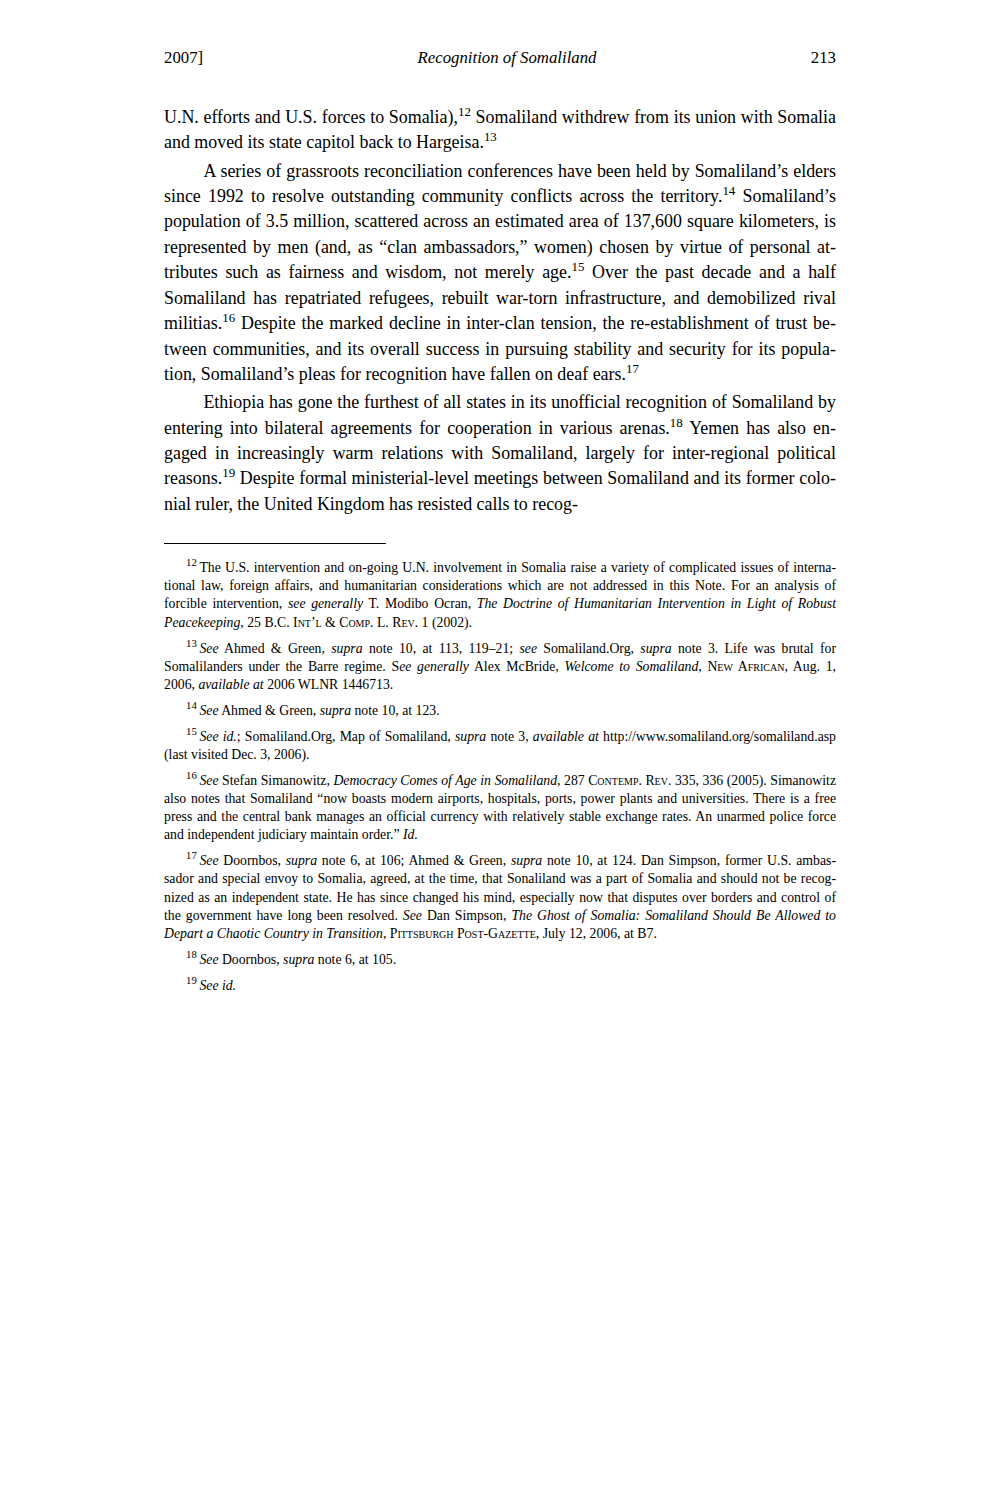2007] Recognition of Somaliland 213
U.N. efforts and U.S. forces to Somalia),12 Somaliland withdrew from its union with Somalia and moved its state capitol back to Hargeisa.13
A series of grassroots reconciliation conferences have been held by Somaliland’s elders since 1992 to resolve outstanding community conflicts across the territory.14 Somaliland’s population of 3.5 million, scattered across an estimated area of 137,600 square kilometers, is represented by men (and, as “clan ambassadors,” women) chosen by virtue of personal attributes such as fairness and wisdom, not merely age.15 Over the past decade and a half Somaliland has repatriated refugees, rebuilt war-torn infrastructure, and demobilized rival militias.16 Despite the marked decline in inter-clan tension, the re-establishment of trust between communities, and its overall success in pursuing stability and security for its population, Somaliland’s pleas for recognition have fallen on deaf ears.17
Ethiopia has gone the furthest of all states in its unofficial recognition of Somaliland by entering into bilateral agreements for cooperation in various arenas.18 Yemen has also engaged in increasingly warm relations with Somaliland, largely for inter-regional political reasons.19 Despite formal ministerial-level meetings between Somaliland and its former colonial ruler, the United Kingdom has resisted calls to recog-
12 The U.S. intervention and on-going U.N. involvement in Somalia raise a variety of complicated issues of international law, foreign affairs, and humanitarian considerations which are not addressed in this Note. For an analysis of forcible intervention, see generally T. Modibo Ocran, The Doctrine of Humanitarian Intervention in Light of Robust Peacekeeping, 25 B.C. Int’l & Comp. L. Rev. 1 (2002).
13 See Ahmed & Green, supra note 10, at 113, 119–21; see Somaliland.Org, supra note 3. Life was brutal for Somalilanders under the Barre regime. See generally Alex McBride, Welcome to Somaliland, New African, Aug. 1, 2006, available at 2006 WLNR 1446713.
14 See Ahmed & Green, supra note 10, at 123.
15 See id.; Somaliland.Org, Map of Somaliland, supra note 3, available at http://www.somaliland.org/somaliland.asp (last visited Dec. 3, 2006).
16 See Stefan Simanowitz, Democracy Comes of Age in Somaliland, 287 Contemp. Rev. 335, 336 (2005). Simanowitz also notes that Somaliland “now boasts modern airports, hospitals, ports, power plants and universities. There is a free press and the central bank manages an official currency with relatively stable exchange rates. An unarmed police force and independent judiciary maintain order.” Id.
17 See Doornbos, supra note 6, at 106; Ahmed & Green, supra note 10, at 124. Dan Simpson, former U.S. ambassador and special envoy to Somalia, agreed, at the time, that Sonaliland was a part of Somalia and should not be recognized as an independent state. He has since changed his mind, especially now that disputes over borders and control of the government have long been resolved. See Dan Simpson, The Ghost of Somalia: Somaliland Should Be Allowed to Depart a Chaotic Country in Transition, Pittsburgh Post-Gazette, July 12, 2006, at B7.
18 See Doornbos, supra note 6, at 105.
19 See id.